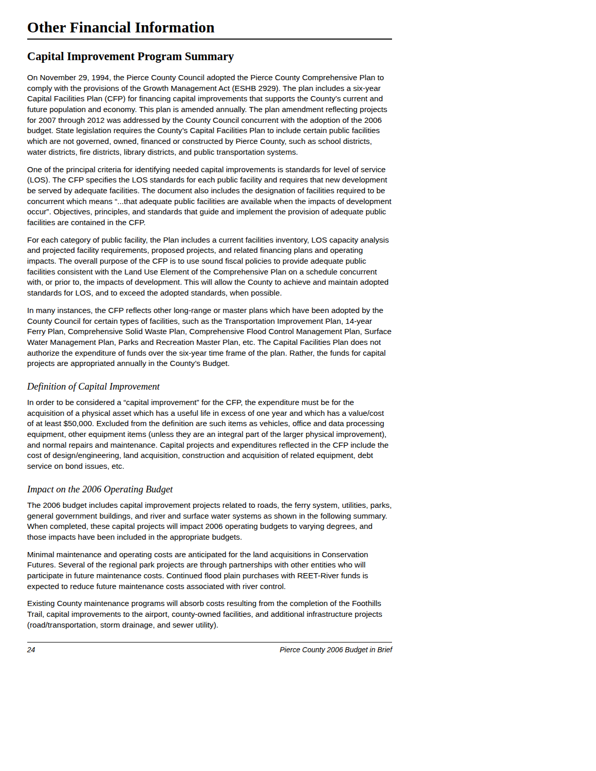Other Financial Information
Capital Improvement Program Summary
On November 29, 1994, the Pierce County Council adopted the Pierce County Comprehensive Plan to comply with the provisions of the Growth Management Act (ESHB 2929). The plan includes a six-year Capital Facilities Plan (CFP) for financing capital improvements that supports the County’s current and future population and economy. This plan is amended annually. The plan amendment reflecting projects for 2007 through 2012 was addressed by the County Council concurrent with the adoption of the 2006 budget. State legislation requires the County’s Capital Facilities Plan to include certain public facilities which are not governed, owned, financed or constructed by Pierce County, such as school districts, water districts, fire districts, library districts, and public transportation systems.
One of the principal criteria for identifying needed capital improvements is standards for level of service (LOS). The CFP specifies the LOS standards for each public facility and requires that new development be served by adequate facilities. The document also includes the designation of facilities required to be concurrent which means “...that adequate public facilities are available when the impacts of development occur”. Objectives, principles, and standards that guide and implement the provision of adequate public facilities are contained in the CFP.
For each category of public facility, the Plan includes a current facilities inventory, LOS capacity analysis and projected facility requirements, proposed projects, and related financing plans and operating impacts. The overall purpose of the CFP is to use sound fiscal policies to provide adequate public facilities consistent with the Land Use Element of the Comprehensive Plan on a schedule concurrent with, or prior to, the impacts of development. This will allow the County to achieve and maintain adopted standards for LOS, and to exceed the adopted standards, when possible.
In many instances, the CFP reflects other long-range or master plans which have been adopted by the County Council for certain types of facilities, such as the Transportation Improvement Plan, 14-year Ferry Plan, Comprehensive Solid Waste Plan, Comprehensive Flood Control Management Plan, Surface Water Management Plan, Parks and Recreation Master Plan, etc. The Capital Facilities Plan does not authorize the expenditure of funds over the six-year time frame of the plan. Rather, the funds for capital projects are appropriated annually in the County’s Budget.
Definition of Capital Improvement
In order to be considered a “capital improvement” for the CFP, the expenditure must be for the acquisition of a physical asset which has a useful life in excess of one year and which has a value/cost of at least $50,000. Excluded from the definition are such items as vehicles, office and data processing equipment, other equipment items (unless they are an integral part of the larger physical improvement), and normal repairs and maintenance. Capital projects and expenditures reflected in the CFP include the cost of design/engineering, land acquisition, construction and acquisition of related equipment, debt service on bond issues, etc.
Impact on the 2006 Operating Budget
The 2006 budget includes capital improvement projects related to roads, the ferry system, utilities, parks, general government buildings, and river and surface water systems as shown in the following summary. When completed, these capital projects will impact 2006 operating budgets to varying degrees, and those impacts have been included in the appropriate budgets.
Minimal maintenance and operating costs are anticipated for the land acquisitions in Conservation Futures. Several of the regional park projects are through partnerships with other entities who will participate in future maintenance costs. Continued flood plain purchases with REET-River funds is expected to reduce future maintenance costs associated with river control.
Existing County maintenance programs will absorb costs resulting from the completion of the Foothills Trail, capital improvements to the airport, county-owned facilities, and additional infrastructure projects (road/transportation, storm drainage, and sewer utility).
24 Pierce County 2006 Budget in Brief